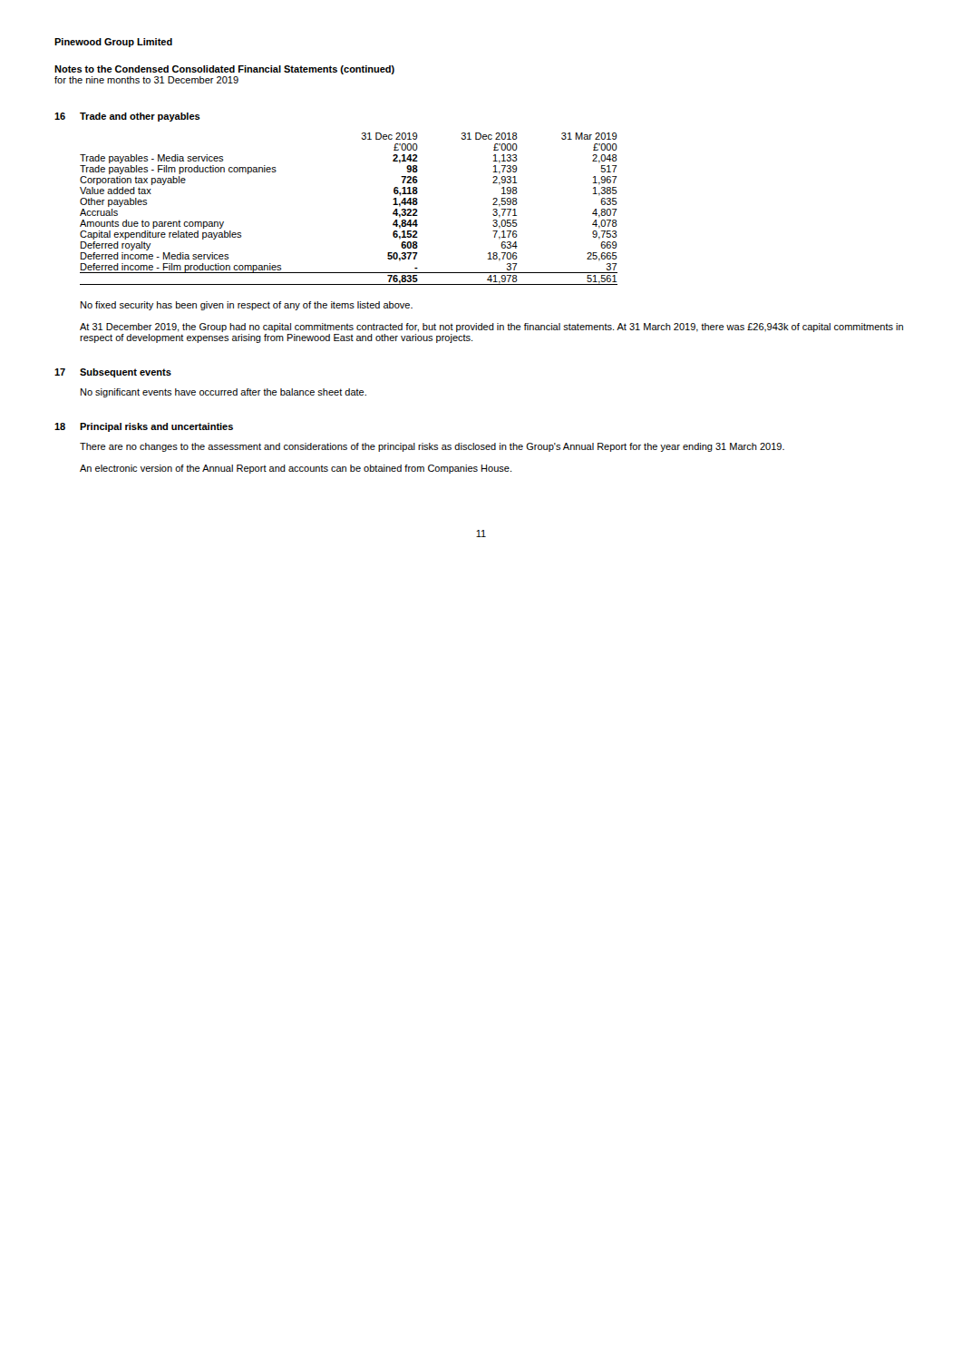Pinewood Group Limited
Notes to the Condensed Consolidated Financial Statements (continued)
for the nine months to 31 December 2019
16 Trade and other payables
| | 31 Dec 2019 | 31 Dec 2018 | 31 Mar 2019 |
| | £'000 | £'000 | £'000 |
| Trade payables - Media services | 2,142 | 1,133 | 2,048 |
| Trade payables - Film production companies | 98 | 1,739 | 517 |
| Corporation tax payable | 726 | 2,931 | 1,967 |
| Value added tax | 6,118 | 198 | 1,385 |
| Other payables | 1,448 | 2,598 | 635 |
| Accruals | 4,322 | 3,771 | 4,807 |
| Amounts due to parent company | 4,844 | 3,055 | 4,078 |
| Capital expenditure related payables | 6,152 | 7,176 | 9,753 |
| Deferred royalty | 608 | 634 | 669 |
| Deferred income - Media services | 50,377 | 18,706 | 25,665 |
| Deferred income - Film production companies | - | 37 | 37 |
| | 76,835 | 41,978 | 51,561 |
No fixed security has been given in respect of any of the items listed above.
At 31 December 2019, the Group had no capital commitments contracted for, but not provided in the financial statements. At 31 March 2019, there was £26,943k of capital commitments in respect of development expenses arising from Pinewood East and other various projects.
17 Subsequent events
No significant events have occurred after the balance sheet date.
18 Principal risks and uncertainties
There are no changes to the assessment and considerations of the principal risks as disclosed in the Group's Annual Report for the year ending 31 March 2019.
An electronic version of the Annual Report and accounts can be obtained from Companies House.
11